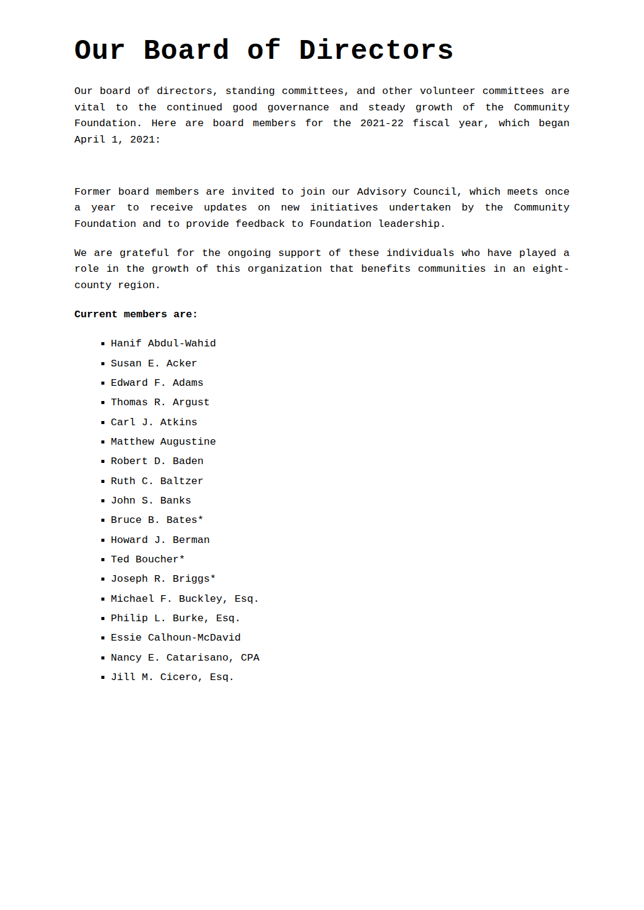Our Board of Directors
Our board of directors, standing committees, and other volunteer committees are vital to the continued good governance and steady growth of the Community Foundation. Here are board members for the 2021-22 fiscal year, which began April 1, 2021:
Former board members are invited to join our Advisory Council, which meets once a year to receive updates on new initiatives undertaken by the Community Foundation and to provide feedback to Foundation leadership.
We are grateful for the ongoing support of these individuals who have played a role in the growth of this organization that benefits communities in an eight-county region.
Current members are:
Hanif Abdul-Wahid
Susan E. Acker
Edward F. Adams
Thomas R. Argust
Carl J. Atkins
Matthew Augustine
Robert D. Baden
Ruth C. Baltzer
John S. Banks
Bruce B. Bates*
Howard J. Berman
Ted Boucher*
Joseph R. Briggs*
Michael F. Buckley, Esq.
Philip L. Burke, Esq.
Essie Calhoun-McDavid
Nancy E. Catarisano, CPA
Jill M. Cicero, Esq.